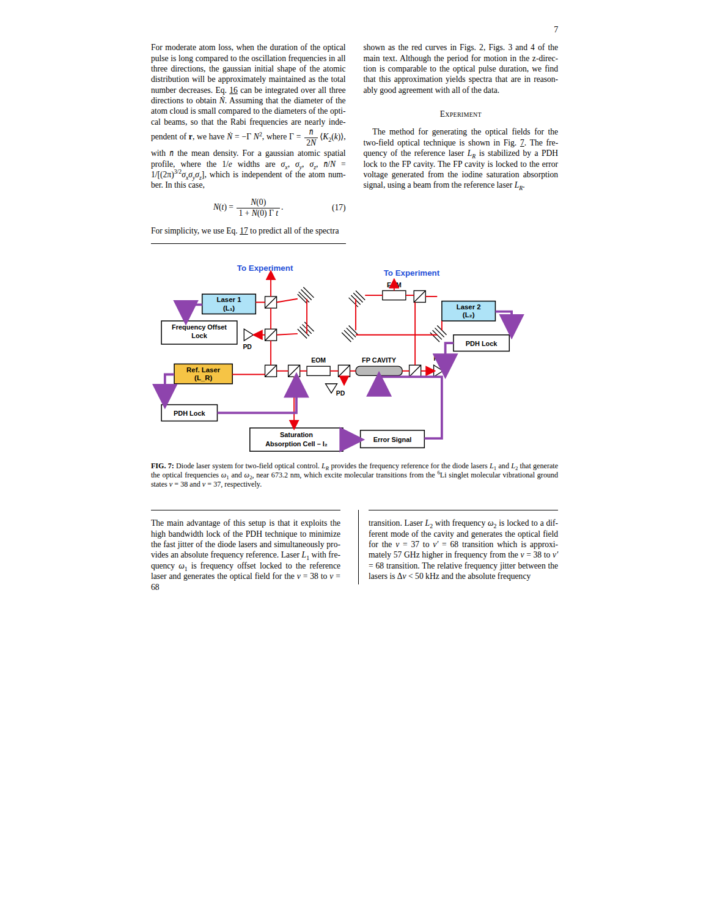7
For moderate atom loss, when the duration of the optical pulse is long compared to the oscillation frequencies in all three directions, the gaussian initial shape of the atomic distribution will be approximately maintained as the total number decreases. Eq. 16 can be integrated over all three directions to obtain Ṅ. Assuming that the diameter of the atom cloud is small compared to the diameters of the optical beams, so that the Rabi frequencies are nearly independent of r, we have Ṅ = −Γ N2, where Γ = n̄2N ⟨K2(k)⟩, with n̄ the mean density. For a gaussian atomic spatial profile, where the 1/e widths are σx, σy, σz, n̄/N = 1/[(2π)3/2σxσyσz], which is independent of the atom number. In this case,
N(t) = N(0) 1 + N(0) Γ t .
(17)
For simplicity, we use Eq. 17 to predict all of the spectra
shown as the red curves in Figs. 2, Figs. 3 and 4 of the main text. Although the period for motion in the z-direction is comparable to the optical pulse duration, we find that this approximation yields spectra that are in reasonably good agreement with all of the data.
Experiment
The method for generating the optical fields for the two-field optical technique is shown in Fig. 7. The frequency of the reference laser LR is stabilized by a PDH lock to the FP cavity. The FP cavity is locked to the error voltage generated from the iodine saturation absorption signal, using a beam from the reference laser LR.
To Experiment To Experiment Laser 1 (L₁) Frequency Offset Lock Ref. Laser (L_R) PDH Lock Saturation Absorption Cell – I₂ Error Signal Laser 2 (L₂) PDH Lock FP CAVITY EOM EOM PD PD PD
FIG. 7: Diode laser system for two-field optical control. LR provides the frequency reference for the diode lasers L1 and L2 that generate the optical frequencies ω1 and ω2, near 673.2 nm, which excite molecular transitions from the 6Li singlet molecular vibrational ground states v = 38 and v = 37, respectively.
The main advantage of this setup is that it exploits the high bandwidth lock of the PDH technique to minimize the fast jitter of the diode lasers and simultaneously provides an absolute frequency reference. Laser L1 with frequency ω1 is frequency offset locked to the reference laser and generates the optical field for the v = 38 to v = 68
transition. Laser L2 with frequency ω2 is locked to a different mode of the cavity and generates the optical field for the v = 37 to v′ = 68 transition which is approximately 57 GHz higher in frequency from the v = 38 to v′ = 68 transition. The relative frequency jitter between the lasers is Δν < 50 kHz and the absolute frequency